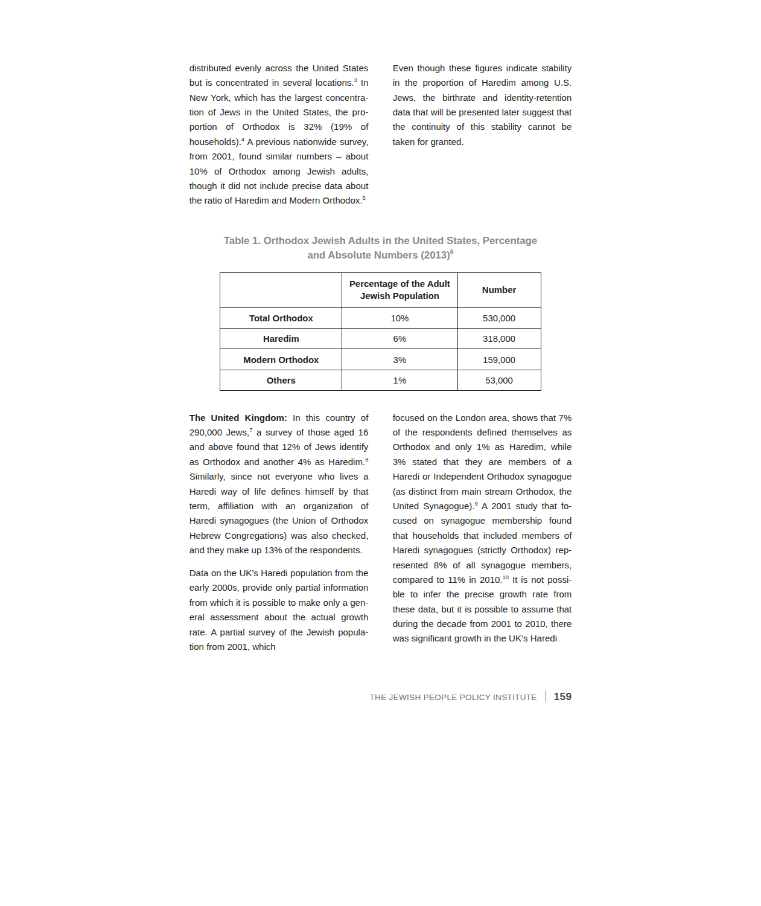distributed evenly across the United States but is concentrated in several locations.3 In New York, which has the largest concentration of Jews in the United States, the proportion of Orthodox is 32% (19% of households).4 A previous nationwide survey, from 2001, found similar numbers – about 10% of Orthodox among Jewish adults, though it did not include precise data about the ratio of Haredim and Modern Orthodox.5
Even though these figures indicate stability in the proportion of Haredim among U.S. Jews, the birthrate and identity-retention data that will be presented later suggest that the continuity of this stability cannot be taken for granted.
Table 1. Orthodox Jewish Adults in the United States, Percentage
and Absolute Numbers (2013)6
| | Percentage of the Adult Jewish Population | Number |
| Total Orthodox | 10% | 530,000 |
| Haredim | 6% | 318,000 |
| Modern Orthodox | 3% | 159,000 |
| Others | 1% | 53,000 |
The United Kingdom: In this country of 290,000 Jews,7 a survey of those aged 16 and above found that 12% of Jews identify as Orthodox and another 4% as Haredim.8 Similarly, since not everyone who lives a Haredi way of life defines himself by that term, affiliation with an organization of Haredi synagogues (the Union of Orthodox Hebrew Congregations) was also checked, and they make up 13% of the respondents.
Data on the UK’s Haredi population from the early 2000s, provide only partial information from which it is possible to make only a general assessment about the actual growth rate. A partial survey of the Jewish population from 2001, which
focused on the London area, shows that 7% of the respondents defined themselves as Orthodox and only 1% as Haredim, while 3% stated that they are members of a Haredi or Independent Orthodox synagogue (as distinct from main stream Orthodox, the United Synagogue).9 A 2001 study that focused on synagogue membership found that households that included members of Haredi synagogues (strictly Orthodox) represented 8% of all synagogue members, compared to 11% in 2010.10 It is not possible to infer the precise growth rate from these data, but it is possible to assume that during the decade from 2001 to 2010, there was significant growth in the UK’s Haredi
THE JEWISH PEOPLE POLICY INSTITUTE 159